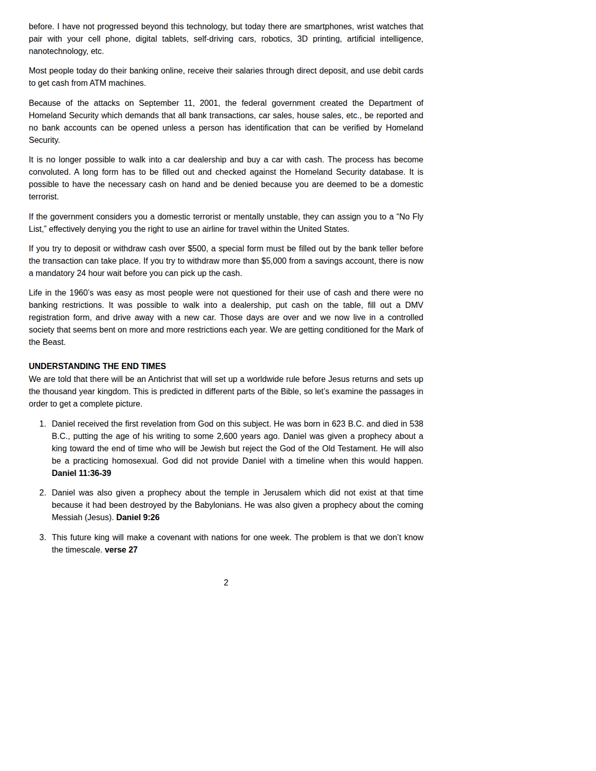before. I have not progressed beyond this technology, but today there are smartphones, wrist watches that pair with your cell phone, digital tablets, self-driving cars, robotics, 3D printing, artificial intelligence, nanotechnology, etc.
Most people today do their banking online, receive their salaries through direct deposit, and use debit cards to get cash from ATM machines.
Because of the attacks on September 11, 2001, the federal government created the Department of Homeland Security which demands that all bank transactions, car sales, house sales, etc., be reported and no bank accounts can be opened unless a person has identification that can be verified by Homeland Security.
It is no longer possible to walk into a car dealership and buy a car with cash. The process has become convoluted. A long form has to be filled out and checked against the Homeland Security database. It is possible to have the necessary cash on hand and be denied because you are deemed to be a domestic terrorist.
If the government considers you a domestic terrorist or mentally unstable, they can assign you to a “No Fly List,” effectively denying you the right to use an airline for travel within the United States.
If you try to deposit or withdraw cash over $500, a special form must be filled out by the bank teller before the transaction can take place. If you try to withdraw more than $5,000 from a savings account, there is now a mandatory 24 hour wait before you can pick up the cash.
Life in the 1960’s was easy as most people were not questioned for their use of cash and there were no banking restrictions. It was possible to walk into a dealership, put cash on the table, fill out a DMV registration form, and drive away with a new car. Those days are over and we now live in a controlled society that seems bent on more and more restrictions each year. We are getting conditioned for the Mark of the Beast.
Understanding the End Times
We are told that there will be an Antichrist that will set up a worldwide rule before Jesus returns and sets up the thousand year kingdom. This is predicted in different parts of the Bible, so let’s examine the passages in order to get a complete picture.
Daniel received the first revelation from God on this subject. He was born in 623 B.C. and died in 538 B.C., putting the age of his writing to some 2,600 years ago. Daniel was given a prophecy about a king toward the end of time who will be Jewish but reject the God of the Old Testament. He will also be a practicing homosexual. God did not provide Daniel with a timeline when this would happen. Daniel 11:36-39
Daniel was also given a prophecy about the temple in Jerusalem which did not exist at that time because it had been destroyed by the Babylonians. He was also given a prophecy about the coming Messiah (Jesus). Daniel 9:26
This future king will make a covenant with nations for one week. The problem is that we don’t know the timescale. verse 27
2